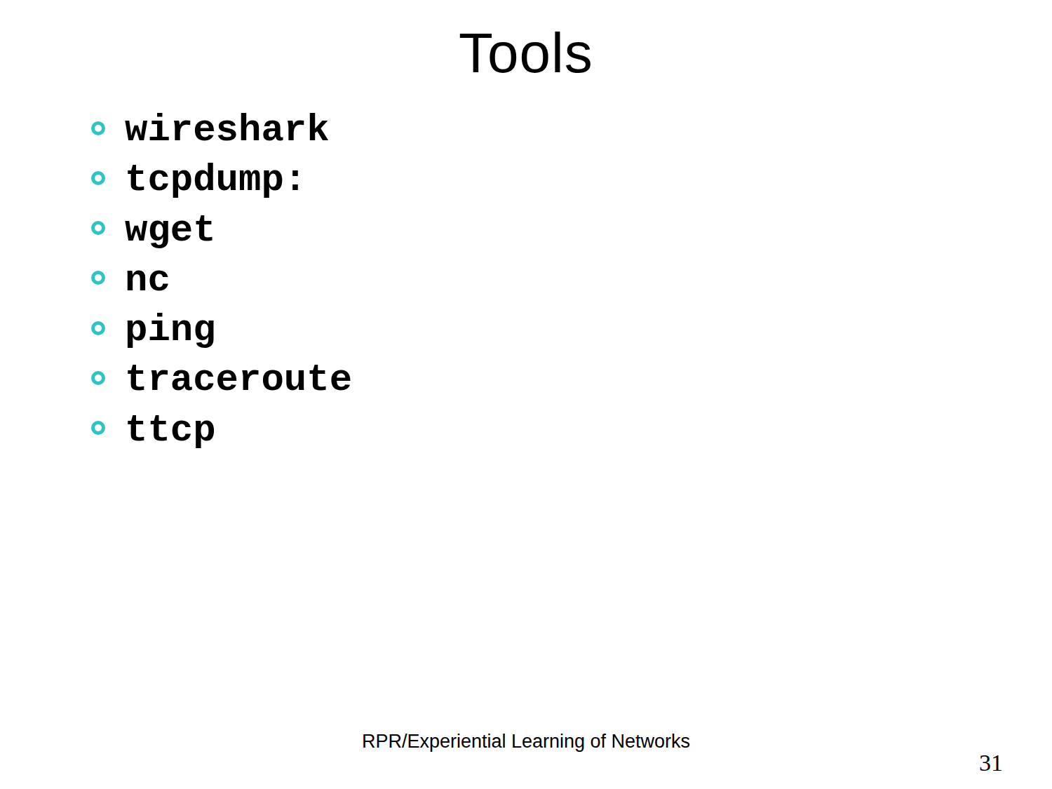Tools
wireshark
tcpdump:
wget
nc
ping
traceroute
ttcp
RPR/Experiential Learning of Networks
31